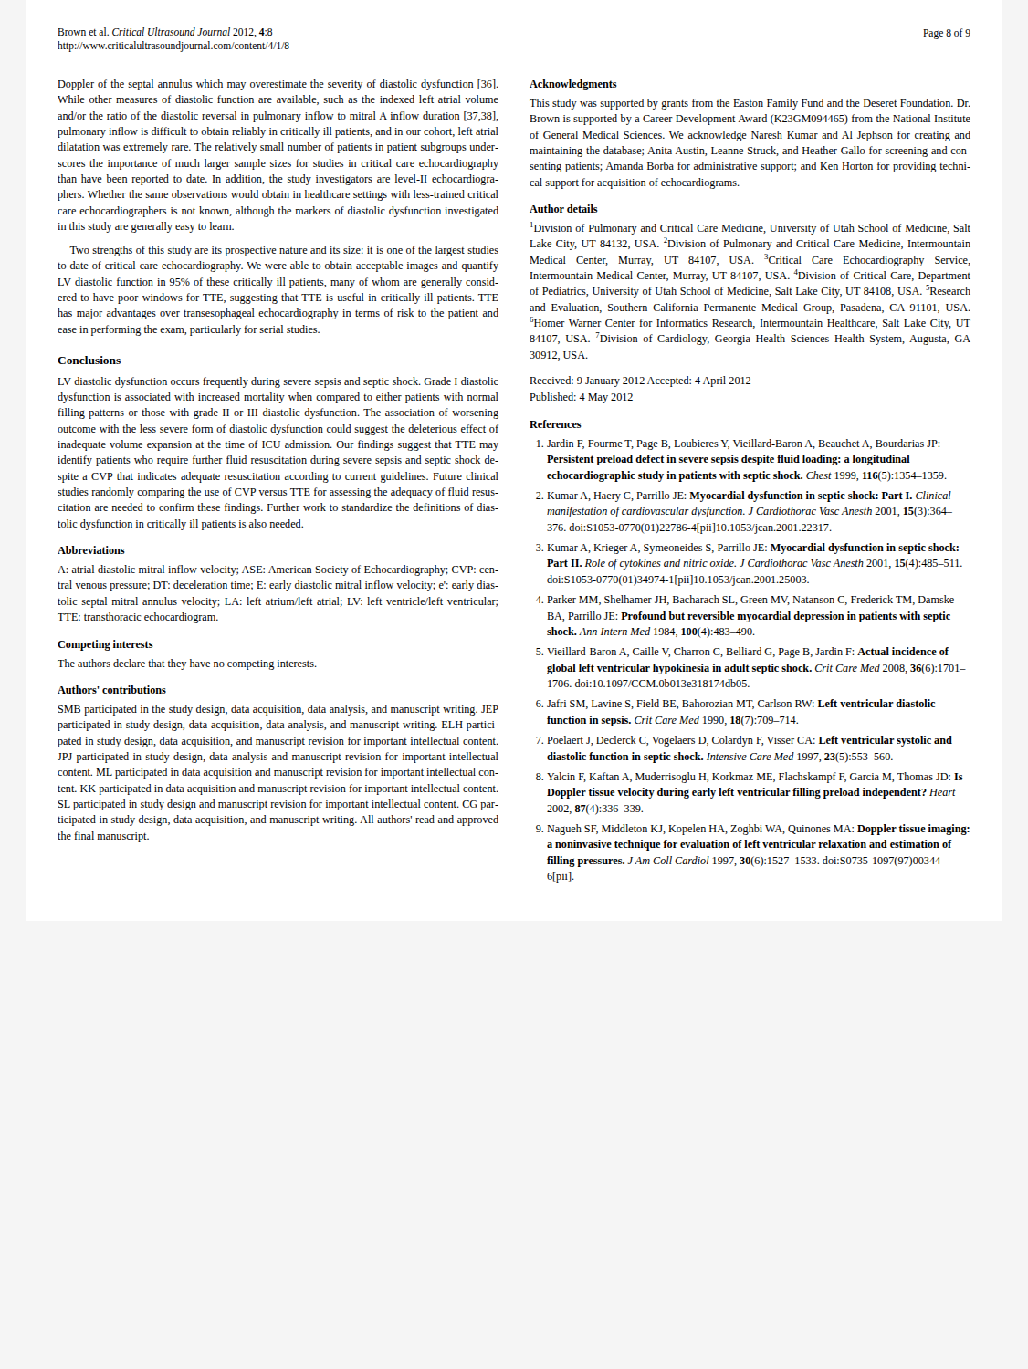Brown et al. Critical Ultrasound Journal 2012, 4:8
http://www.criticalultrasoundjournal.com/content/4/1/8
Page 8 of 9
Doppler of the septal annulus which may overestimate the severity of diastolic dysfunction [36]. While other measures of diastolic function are available, such as the indexed left atrial volume and/or the ratio of the diastolic reversal in pulmonary inflow to mitral A inflow duration [37,38], pulmonary inflow is difficult to obtain reliably in critically ill patients, and in our cohort, left atrial dilatation was extremely rare. The relatively small number of patients in patient subgroups underscores the importance of much larger sample sizes for studies in critical care echocardiography than have been reported to date. In addition, the study investigators are level-II echocardiographers. Whether the same observations would obtain in healthcare settings with less-trained critical care echocardiographers is not known, although the markers of diastolic dysfunction investigated in this study are generally easy to learn.
Two strengths of this study are its prospective nature and its size: it is one of the largest studies to date of critical care echocardiography. We were able to obtain acceptable images and quantify LV diastolic function in 95% of these critically ill patients, many of whom are generally considered to have poor windows for TTE, suggesting that TTE is useful in critically ill patients. TTE has major advantages over transesophageal echocardiography in terms of risk to the patient and ease in performing the exam, particularly for serial studies.
Conclusions
LV diastolic dysfunction occurs frequently during severe sepsis and septic shock. Grade I diastolic dysfunction is associated with increased mortality when compared to either patients with normal filling patterns or those with grade II or III diastolic dysfunction. The association of worsening outcome with the less severe form of diastolic dysfunction could suggest the deleterious effect of inadequate volume expansion at the time of ICU admission. Our findings suggest that TTE may identify patients who require further fluid resuscitation during severe sepsis and septic shock despite a CVP that indicates adequate resuscitation according to current guidelines. Future clinical studies randomly comparing the use of CVP versus TTE for assessing the adequacy of fluid resuscitation are needed to confirm these findings. Further work to standardize the definitions of diastolic dysfunction in critically ill patients is also needed.
Abbreviations
A: atrial diastolic mitral inflow velocity; ASE: American Society of Echocardiography; CVP: central venous pressure; DT: deceleration time; E: early diastolic mitral inflow velocity; e': early diastolic septal mitral annulus velocity; LA: left atrium/left atrial; LV: left ventricle/left ventricular; TTE: transthoracic echocardiogram.
Competing interests
The authors declare that they have no competing interests.
Authors' contributions
SMB participated in the study design, data acquisition, data analysis, and manuscript writing. JEP participated in study design, data acquisition, data analysis, and manuscript writing. ELH participated in study design, data acquisition, and manuscript revision for important intellectual content. JPJ participated in study design, data analysis and manuscript revision for important intellectual content. ML participated in data acquisition and manuscript revision for important intellectual content. KK participated in data acquisition and manuscript revision for important intellectual content. SL participated in study design and manuscript revision for important intellectual content. CG participated in study design, data acquisition, and manuscript writing. All authors' read and approved the final manuscript.
Acknowledgments
This study was supported by grants from the Easton Family Fund and the Deseret Foundation. Dr. Brown is supported by a Career Development Award (K23GM094465) from the National Institute of General Medical Sciences. We acknowledge Naresh Kumar and Al Jephson for creating and maintaining the database; Anita Austin, Leanne Struck, and Heather Gallo for screening and consenting patients; Amanda Borba for administrative support; and Ken Horton for providing technical support for acquisition of echocardiograms.
Author details
1Division of Pulmonary and Critical Care Medicine, University of Utah School of Medicine, Salt Lake City, UT 84132, USA. 2Division of Pulmonary and Critical Care Medicine, Intermountain Medical Center, Murray, UT 84107, USA. 3Critical Care Echocardiography Service, Intermountain Medical Center, Murray, UT 84107, USA. 4Division of Critical Care, Department of Pediatrics, University of Utah School of Medicine, Salt Lake City, UT 84108, USA. 5Research and Evaluation, Southern California Permanente Medical Group, Pasadena, CA 91101, USA. 6Homer Warner Center for Informatics Research, Intermountain Healthcare, Salt Lake City, UT 84107, USA. 7Division of Cardiology, Georgia Health Sciences Health System, Augusta, GA 30912, USA.
Received: 9 January 2012 Accepted: 4 April 2012
Published: 4 May 2012
References
Jardin F, Fourme T, Page B, Loubieres Y, Vieillard-Baron A, Beauchet A, Bourdarias JP: Persistent preload defect in severe sepsis despite fluid loading: a longitudinal echocardiographic study in patients with septic shock. Chest 1999, 116(5):1354–1359.
Kumar A, Haery C, Parrillo JE: Myocardial dysfunction in septic shock: Part I. Clinical manifestation of cardiovascular dysfunction. J Cardiothorac Vasc Anesth 2001, 15(3):364–376. doi:S1053-0770(01)22786-4[pii]10.1053/jcan.2001.22317.
Kumar A, Krieger A, Symeoneides S, Parrillo JE: Myocardial dysfunction in septic shock: Part II. Role of cytokines and nitric oxide. J Cardiothorac Vasc Anesth 2001, 15(4):485–511. doi:S1053-0770(01)34974-1[pii]10.1053/jcan.2001.25003.
Parker MM, Shelhamer JH, Bacharach SL, Green MV, Natanson C, Frederick TM, Damske BA, Parrillo JE: Profound but reversible myocardial depression in patients with septic shock. Ann Intern Med 1984, 100(4):483–490.
Vieillard-Baron A, Caille V, Charron C, Belliard G, Page B, Jardin F: Actual incidence of global left ventricular hypokinesia in adult septic shock. Crit Care Med 2008, 36(6):1701–1706. doi:10.1097/CCM.0b013e318174db05.
Jafri SM, Lavine S, Field BE, Bahorozian MT, Carlson RW: Left ventricular diastolic function in sepsis. Crit Care Med 1990, 18(7):709–714.
Poelaert J, Declerck C, Vogelaers D, Colardyn F, Visser CA: Left ventricular systolic and diastolic function in septic shock. Intensive Care Med 1997, 23(5):553–560.
Yalcin F, Kaftan A, Muderrisoglu H, Korkmaz ME, Flachskampf F, Garcia M, Thomas JD: Is Doppler tissue velocity during early left ventricular filling preload independent? Heart 2002, 87(4):336–339.
Nagueh SF, Middleton KJ, Kopelen HA, Zoghbi WA, Quinones MA: Doppler tissue imaging: a noninvasive technique for evaluation of left ventricular relaxation and estimation of filling pressures. J Am Coll Cardiol 1997, 30(6):1527–1533. doi:S0735-1097(97)00344-6[pii].